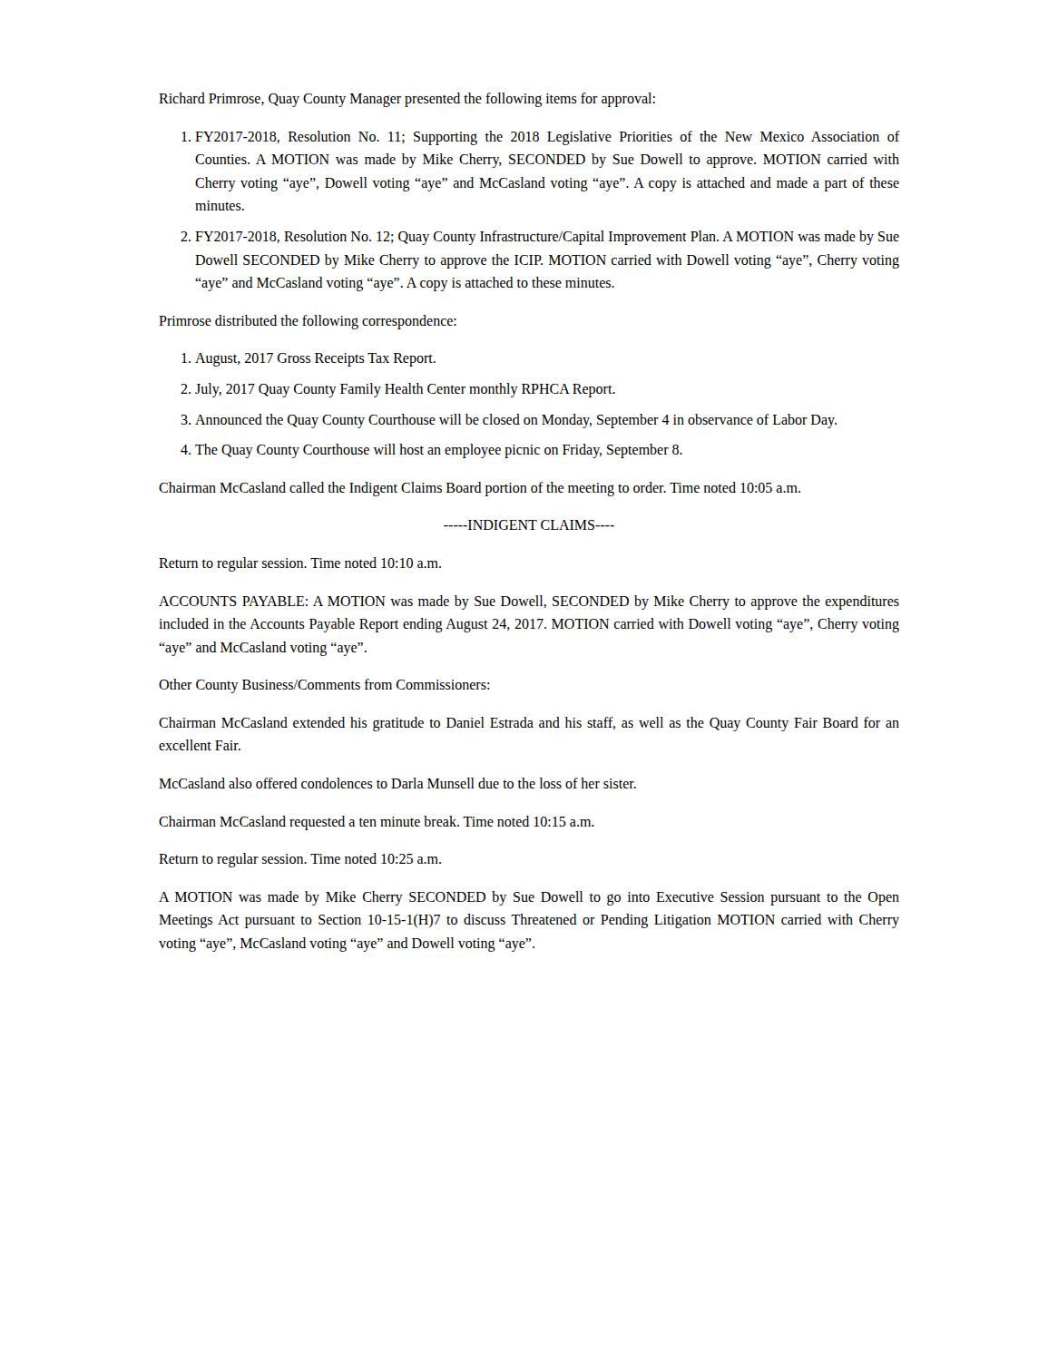Richard Primrose, Quay County Manager presented the following items for approval:
FY2017-2018, Resolution No. 11; Supporting the 2018 Legislative Priorities of the New Mexico Association of Counties. A MOTION was made by Mike Cherry, SECONDED by Sue Dowell to approve. MOTION carried with Cherry voting “aye”, Dowell voting “aye” and McCasland voting “aye”. A copy is attached and made a part of these minutes.
FY2017-2018, Resolution No. 12; Quay County Infrastructure/Capital Improvement Plan. A MOTION was made by Sue Dowell SECONDED by Mike Cherry to approve the ICIP. MOTION carried with Dowell voting “aye”, Cherry voting “aye” and McCasland voting “aye”. A copy is attached to these minutes.
Primrose distributed the following correspondence:
August, 2017 Gross Receipts Tax Report.
July, 2017 Quay County Family Health Center monthly RPHCA Report.
Announced the Quay County Courthouse will be closed on Monday, September 4 in observance of Labor Day.
The Quay County Courthouse will host an employee picnic on Friday, September 8.
Chairman McCasland called the Indigent Claims Board portion of the meeting to order. Time noted 10:05 a.m.
-----INDIGENT CLAIMS----
Return to regular session. Time noted 10:10 a.m.
ACCOUNTS PAYABLE: A MOTION was made by Sue Dowell, SECONDED by Mike Cherry to approve the expenditures included in the Accounts Payable Report ending August 24, 2017. MOTION carried with Dowell voting “aye”, Cherry voting “aye” and McCasland voting “aye”.
Other County Business/Comments from Commissioners:
Chairman McCasland extended his gratitude to Daniel Estrada and his staff, as well as the Quay County Fair Board for an excellent Fair.
McCasland also offered condolences to Darla Munsell due to the loss of her sister.
Chairman McCasland requested a ten minute break. Time noted 10:15 a.m.
Return to regular session. Time noted 10:25 a.m.
A MOTION was made by Mike Cherry SECONDED by Sue Dowell to go into Executive Session pursuant to the Open Meetings Act pursuant to Section 10-15-1(H)7 to discuss Threatened or Pending Litigation MOTION carried with Cherry voting “aye”, McCasland voting “aye” and Dowell voting “aye”.